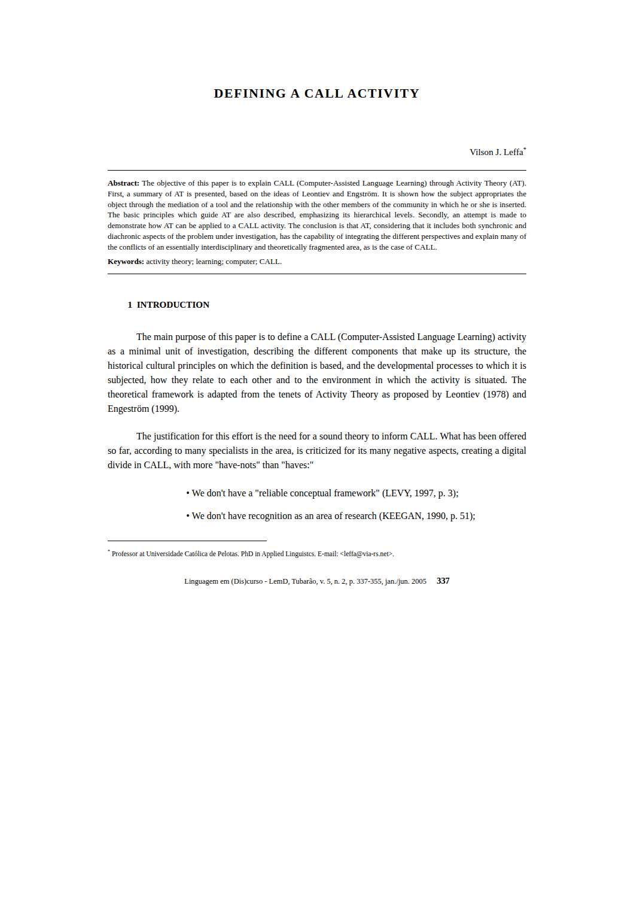DEFINING A CALL ACTIVITY
Vilson J. Leffa*
Abstract: The objective of this paper is to explain CALL (Computer-Assisted Language Learning) through Activity Theory (AT). First, a summary of AT is presented, based on the ideas of Leontiev and Engström. It is shown how the subject appropriates the object through the mediation of a tool and the relationship with the other members of the community in which he or she is inserted. The basic principles which guide AT are also described, emphasizing its hierarchical levels. Secondly, an attempt is made to demonstrate how AT can be applied to a CALL activity. The conclusion is that AT, considering that it includes both synchronic and diachronic aspects of the problem under investigation, has the capability of integrating the different perspectives and explain many of the conflicts of an essentially interdisciplinary and theoretically fragmented area, as is the case of CALL.
Keywords: activity theory; learning; computer; CALL.
1 INTRODUCTION
The main purpose of this paper is to define a CALL (Computer-Assisted Language Learning) activity as a minimal unit of investigation, describing the different components that make up its structure, the historical cultural principles on which the definition is based, and the developmental processes to which it is subjected, how they relate to each other and to the environment in which the activity is situated. The theoretical framework is adapted from the tenets of Activity Theory as proposed by Leontiev (1978) and Engeström (1999).
The justification for this effort is the need for a sound theory to inform CALL. What has been offered so far, according to many specialists in the area, is criticized for its many negative aspects, creating a digital divide in CALL, with more "have-nots" than "haves:"
We don't have a "reliable conceptual framework" (LEVY, 1997, p. 3);
We don't have recognition as an area of research (KEEGAN, 1990, p. 51);
* Professor at Universidade Católica de Pelotas. PhD in Applied Linguistcs. E-mail: <leffa@via-rs.net>.
Linguagem em (Dis)curso - LemD, Tubarão, v. 5, n. 2, p. 337-355, jan./jun. 2005337